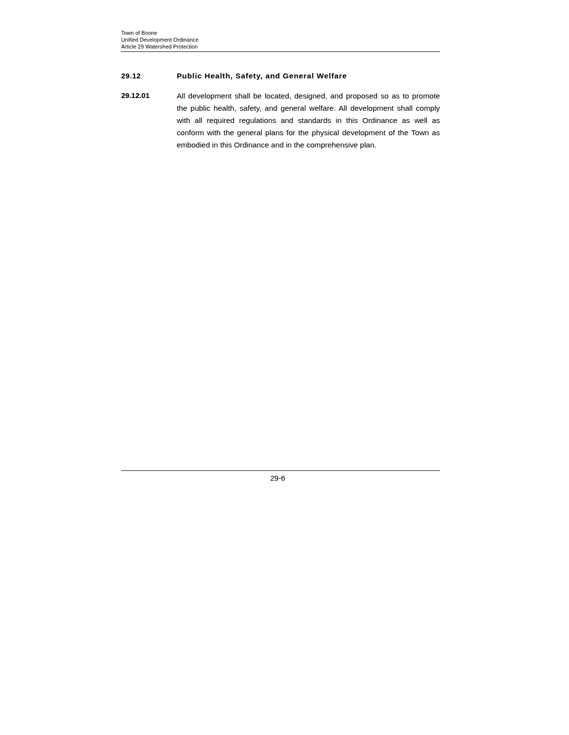Town of Boone
Unified Development Ordinance
Article 29 Watershed Protection
29.12
Public Health, Safety, and General Welfare
29.12.01
All development shall be located, designed, and proposed so as to promote the public health, safety, and general welfare. All development shall comply with all required regulations and standards in this Ordinance as well as conform with the general plans for the physical development of the Town as embodied in this Ordinance and in the comprehensive plan.
29-6